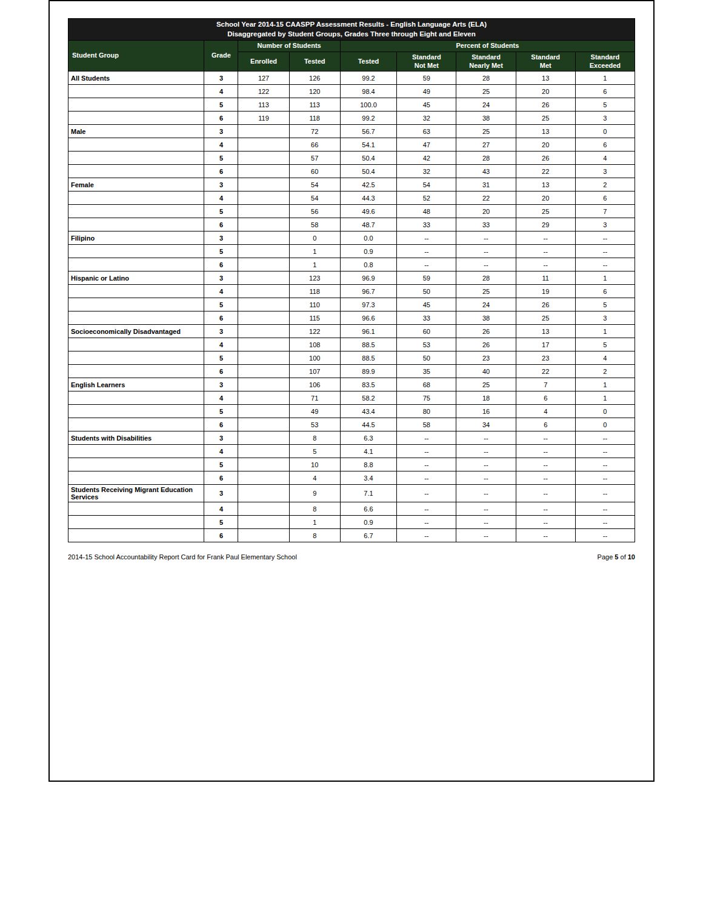| School Year 2014-15 CAASPP Assessment Results - English Language Arts (ELA) Disaggregated by Student Groups, Grades Three through Eight and Eleven |
| --- |
| Student Group | Grade | Number of Students | Percent of Students |
| Enrolled | Tested | Tested | Standard Not Met | Standard Nearly Met | Standard Met | Standard Exceeded |
| All Students | 3 | 127 | 126 | 99.2 | 59 | 28 | 13 | 1 |
| | 4 | 122 | 120 | 98.4 | 49 | 25 | 20 | 6 |
| | 5 | 113 | 113 | 100.0 | 45 | 24 | 26 | 5 |
| | 6 | 119 | 118 | 99.2 | 32 | 38 | 25 | 3 |
| Male | 3 | | 72 | 56.7 | 63 | 25 | 13 | 0 |
| | 4 | | 66 | 54.1 | 47 | 27 | 20 | 6 |
| | 5 | | 57 | 50.4 | 42 | 28 | 26 | 4 |
| | 6 | | 60 | 50.4 | 32 | 43 | 22 | 3 |
| Female | 3 | | 54 | 42.5 | 54 | 31 | 13 | 2 |
| | 4 | | 54 | 44.3 | 52 | 22 | 20 | 6 |
| | 5 | | 56 | 49.6 | 48 | 20 | 25 | 7 |
| | 6 | | 58 | 48.7 | 33 | 33 | 29 | 3 |
| Filipino | 3 | | 0 | 0.0 | -- | -- | -- | -- |
| | 5 | | 1 | 0.9 | -- | -- | -- | -- |
| | 6 | | 1 | 0.8 | -- | -- | -- | -- |
| Hispanic or Latino | 3 | | 123 | 96.9 | 59 | 28 | 11 | 1 |
| | 4 | | 118 | 96.7 | 50 | 25 | 19 | 6 |
| | 5 | | 110 | 97.3 | 45 | 24 | 26 | 5 |
| | 6 | | 115 | 96.6 | 33 | 38 | 25 | 3 |
| Socioeconomically Disadvantaged | 3 | | 122 | 96.1 | 60 | 26 | 13 | 1 |
| | 4 | | 108 | 88.5 | 53 | 26 | 17 | 5 |
| | 5 | | 100 | 88.5 | 50 | 23 | 23 | 4 |
| | 6 | | 107 | 89.9 | 35 | 40 | 22 | 2 |
| English Learners | 3 | | 106 | 83.5 | 68 | 25 | 7 | 1 |
| | 4 | | 71 | 58.2 | 75 | 18 | 6 | 1 |
| | 5 | | 49 | 43.4 | 80 | 16 | 4 | 0 |
| | 6 | | 53 | 44.5 | 58 | 34 | 6 | 0 |
| Students with Disabilities | 3 | | 8 | 6.3 | -- | -- | -- | -- |
| | 4 | | 5 | 4.1 | -- | -- | -- | -- |
| | 5 | | 10 | 8.8 | -- | -- | -- | -- |
| | 6 | | 4 | 3.4 | -- | -- | -- | -- |
| Students Receiving Migrant Education Services | 3 | | 9 | 7.1 | -- | -- | -- | -- |
| | 4 | | 8 | 6.6 | -- | -- | -- | -- |
| | 5 | | 1 | 0.9 | -- | -- | -- | -- |
| | 6 | | 8 | 6.7 | -- | -- | -- | -- |
2014-15 School Accountability Report Card for Frank Paul Elementary School
Page 5 of 10